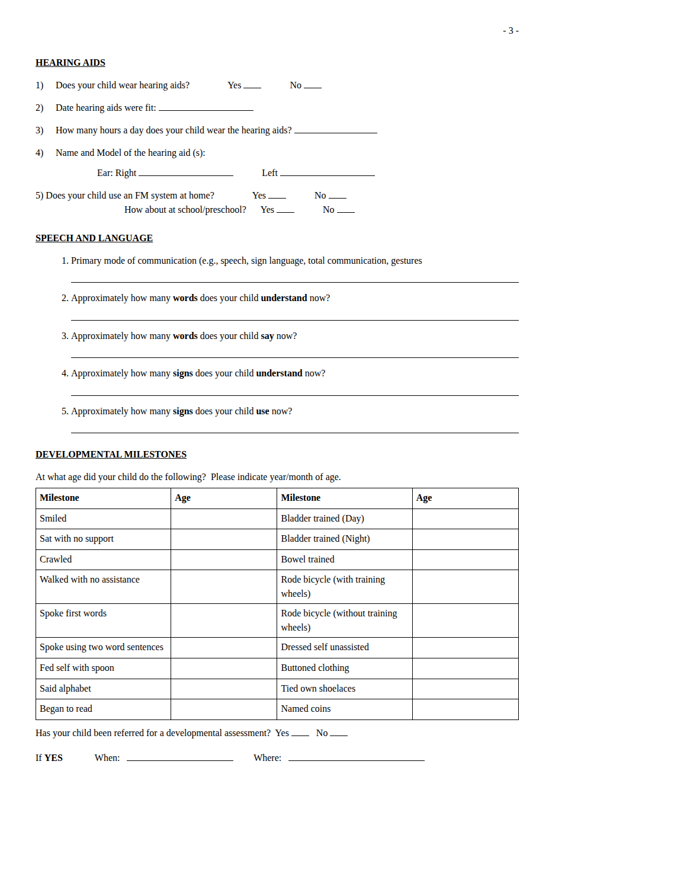- 3 -
HEARING AIDS
Does your child wear hearing aids? Yes No
Date hearing aids were fit:
How many hours a day does your child wear the hearing aids?
Name and Model of the hearing aid (s):
Ear: Right Left
5) Does your child use an FM system at home? Yes No
How about at school/preschool? Yes No
SPEECH AND LANGUAGE
Primary mode of communication (e.g., speech, sign language, total communication, gestures
Approximately how many words does your child understand now?
Approximately how many words does your child say now?
Approximately how many signs does your child understand now?
Approximately how many signs does your child use now?
DEVELOPMENTAL MILESTONES
At what age did your child do the following? Please indicate year/month of age.
| Milestone | Age | Milestone | Age |
| --- | --- | --- | --- |
| Smiled | | Bladder trained (Day) | |
| Sat with no support | | Bladder trained (Night) | |
| Crawled | | Bowel trained | |
| Walked with no assistance | | Rode bicycle (with training wheels) | |
| Spoke first words | | Rode bicycle (without training wheels) | |
| Spoke using two word sentences | | Dressed self unassisted | |
| Fed self with spoon | | Buttoned clothing | |
| Said alphabet | | Tied own shoelaces | |
| Began to read | | Named coins | |
Has your child been referred for a developmental assessment? Yes No
If YES When: Where: